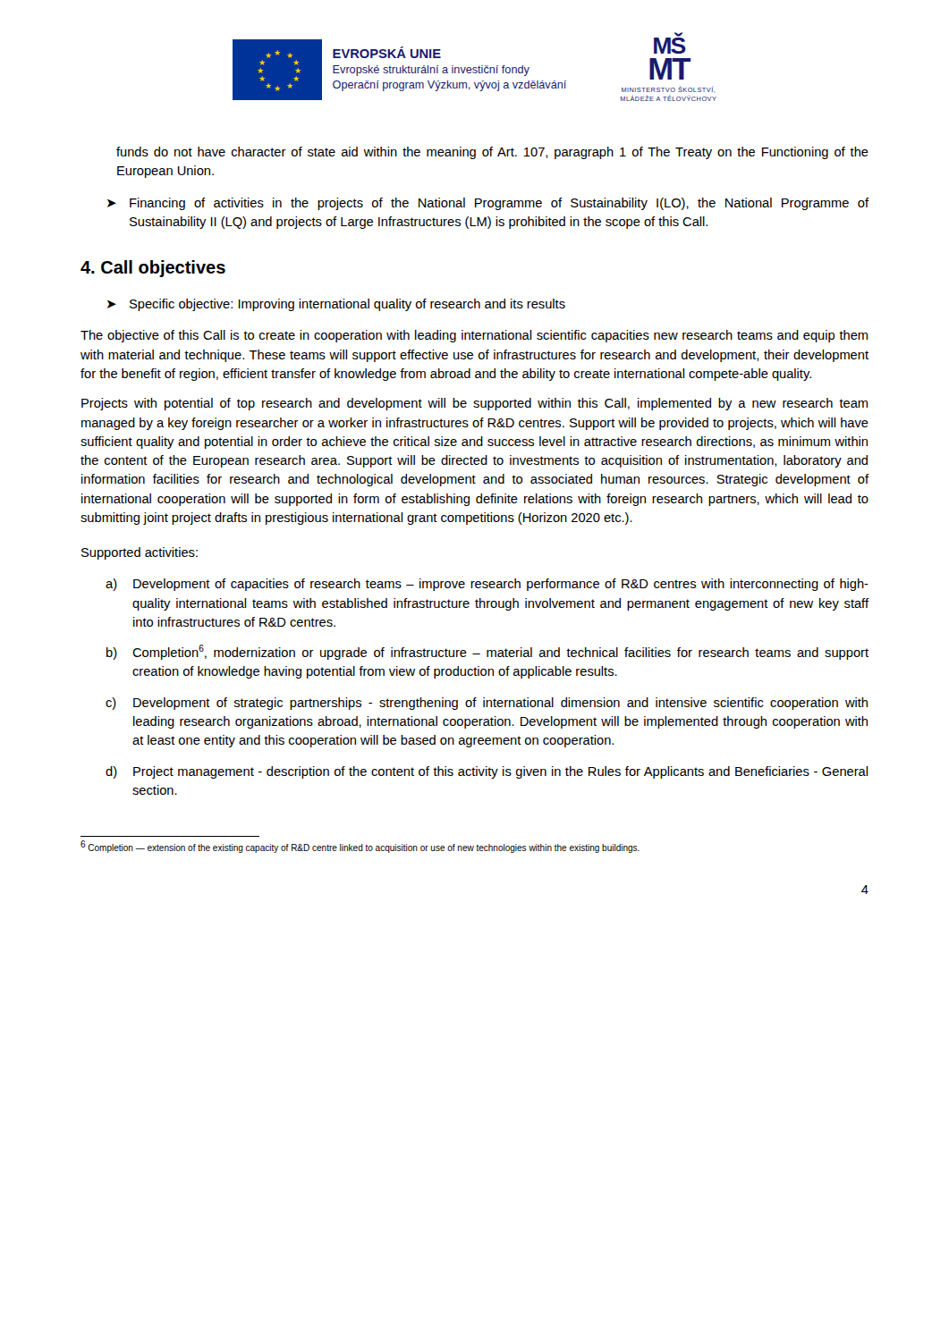★ ★ ★ ★ ★ ★ ★ ★ ★ ★ ★ ★
EVROPSKÁ UNIE
Evropské strukturální a investiční fondy
Operační program Výzkum, vývoj a vzdělávání
MŠMT
MINISTERSTVO ŠKOLSTVÍ,
MLÁDEŽE A TĚLOVÝCHOVY
funds do not have character of state aid within the meaning of Art. 107, paragraph 1 of The Treaty on the Functioning of the European Union.
➤
Financing of activities in the projects of the National Programme of Sustainability I(LO), the National Programme of Sustainability II (LQ) and projects of Large Infrastructures (LM) is prohibited in the scope of this Call.
4. Call objectives
➤
Specific objective: Improving international quality of research and its results
The objective of this Call is to create in cooperation with leading international scientific capacities new research teams and equip them with material and technique. These teams will support effective use of infrastructures for research and development, their development for the benefit of region, efficient transfer of knowledge from abroad and the ability to create international compete-able quality.
Projects with potential of top research and development will be supported within this Call, implemented by a new research team managed by a key foreign researcher or a worker in infrastructures of R&D centres. Support will be provided to projects, which will have sufficient quality and potential in order to achieve the critical size and success level in attractive research directions, as minimum within the content of the European research area. Support will be directed to investments to acquisition of instrumentation, laboratory and information facilities for research and technological development and to associated human resources. Strategic development of international cooperation will be supported in form of establishing definite relations with foreign research partners, which will lead to submitting joint project drafts in prestigious international grant competitions (Horizon 2020 etc.).
Supported activities:
a)
Development of capacities of research teams – improve research performance of R&D centres with interconnecting of high-quality international teams with established infrastructure through involvement and permanent engagement of new key staff into infrastructures of R&D centres.
b)
Completion6, modernization or upgrade of infrastructure – material and technical facilities for research teams and support creation of knowledge having potential from view of production of applicable results.
c)
Development of strategic partnerships - strengthening of international dimension and intensive scientific cooperation with leading research organizations abroad, international cooperation. Development will be implemented through cooperation with at least one entity and this cooperation will be based on agreement on cooperation.
d)
Project management - description of the content of this activity is given in the Rules for Applicants and Beneficiaries - General section.
6 Completion — extension of the existing capacity of R&D centre linked to acquisition or use of new technologies within the existing buildings.
4